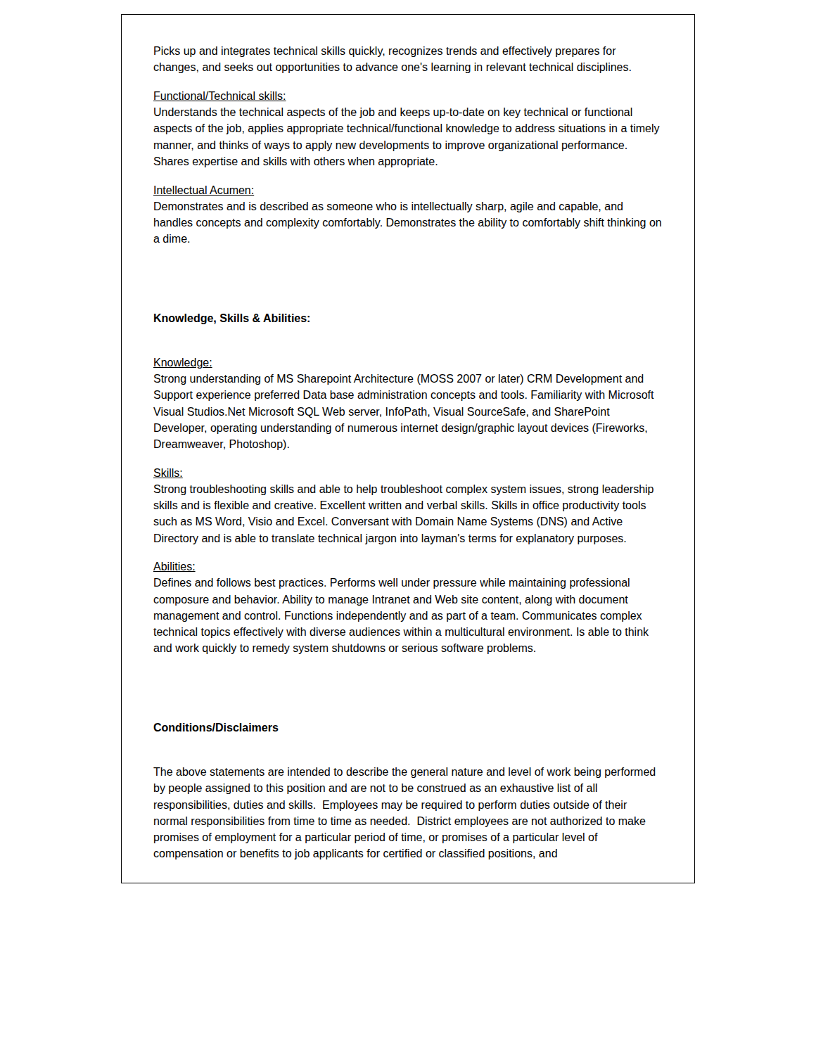Picks up and integrates technical skills quickly, recognizes trends and effectively prepares for changes, and seeks out opportunities to advance one's learning in relevant technical disciplines.
Functional/Technical skills:
Understands the technical aspects of the job and keeps up-to-date on key technical or functional aspects of the job, applies appropriate technical/functional knowledge to address situations in a timely manner, and thinks of ways to apply new developments to improve organizational performance. Shares expertise and skills with others when appropriate.
Intellectual Acumen:
Demonstrates and is described as someone who is intellectually sharp, agile and capable, and handles concepts and complexity comfortably. Demonstrates the ability to comfortably shift thinking on a dime.
Knowledge, Skills & Abilities:
Knowledge:
Strong understanding of MS Sharepoint Architecture (MOSS 2007 or later) CRM Development and Support experience preferred Data base administration concepts and tools. Familiarity with Microsoft Visual Studios.Net Microsoft SQL Web server, InfoPath, Visual SourceSafe, and SharePoint Developer, operating understanding of numerous internet design/graphic layout devices (Fireworks, Dreamweaver, Photoshop).
Skills:
Strong troubleshooting skills and able to help troubleshoot complex system issues, strong leadership skills and is flexible and creative. Excellent written and verbal skills. Skills in office productivity tools such as MS Word, Visio and Excel. Conversant with Domain Name Systems (DNS) and Active Directory and is able to translate technical jargon into layman's terms for explanatory purposes.
Abilities:
Defines and follows best practices. Performs well under pressure while maintaining professional composure and behavior. Ability to manage Intranet and Web site content, along with document management and control. Functions independently and as part of a team. Communicates complex technical topics effectively with diverse audiences within a multicultural environment. Is able to think and work quickly to remedy system shutdowns or serious software problems.
Conditions/Disclaimers
The above statements are intended to describe the general nature and level of work being performed by people assigned to this position and are not to be construed as an exhaustive list of all responsibilities, duties and skills. Employees may be required to perform duties outside of their normal responsibilities from time to time as needed. District employees are not authorized to make promises of employment for a particular period of time, or promises of a particular level of compensation or benefits to job applicants for certified or classified positions, and